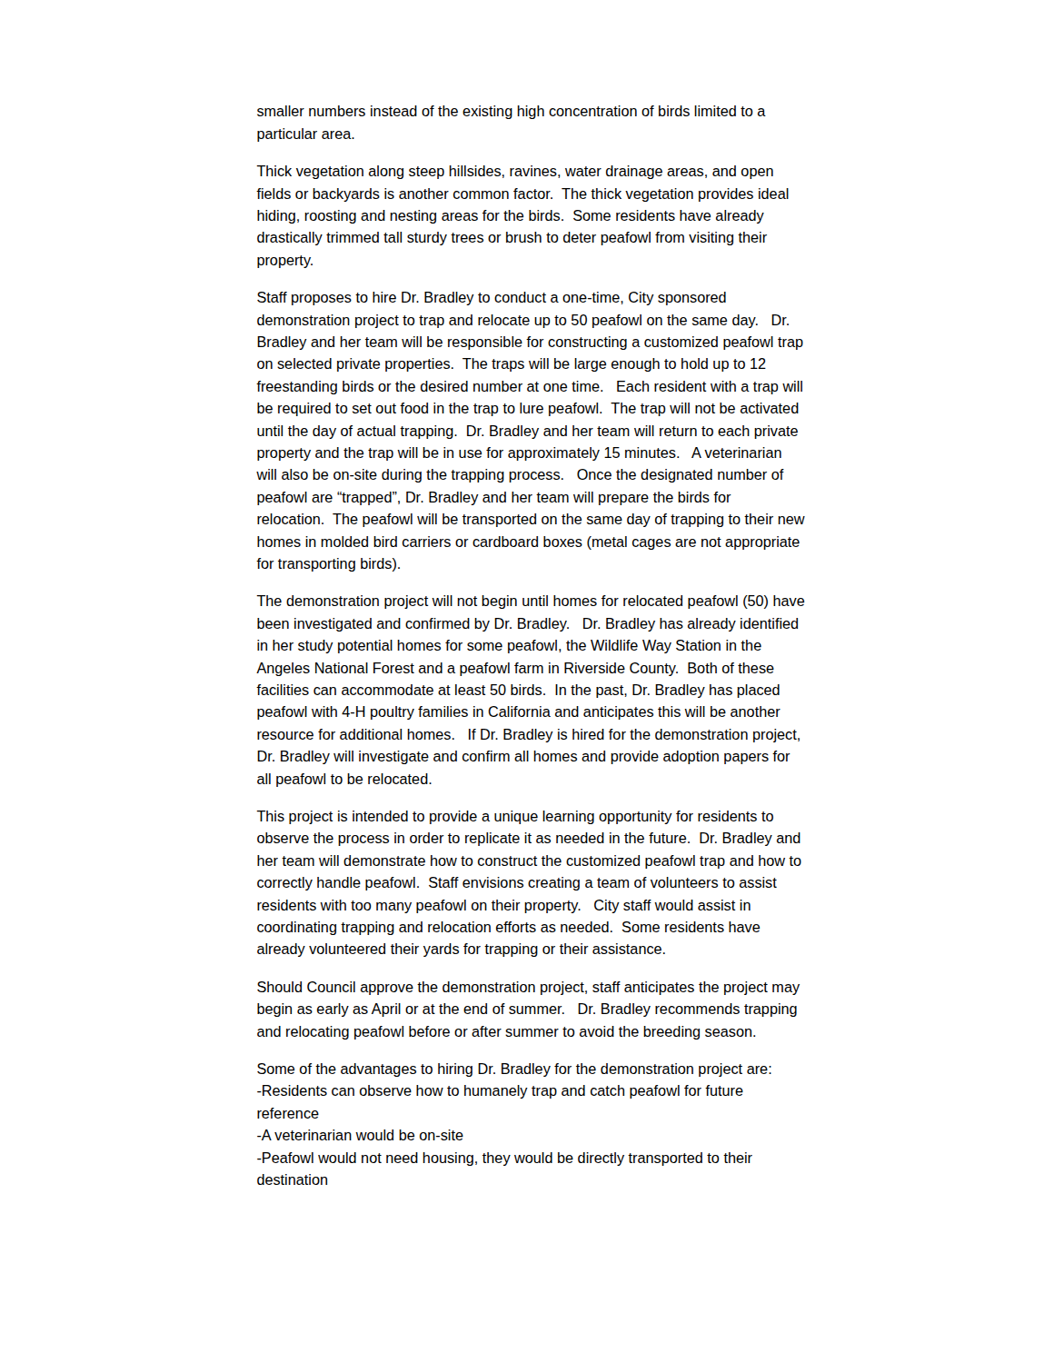smaller numbers instead of the existing high concentration of birds limited to a particular area.
Thick vegetation along steep hillsides, ravines, water drainage areas, and open fields or backyards is another common factor. The thick vegetation provides ideal hiding, roosting and nesting areas for the birds. Some residents have already drastically trimmed tall sturdy trees or brush to deter peafowl from visiting their property.
Staff proposes to hire Dr. Bradley to conduct a one-time, City sponsored demonstration project to trap and relocate up to 50 peafowl on the same day. Dr. Bradley and her team will be responsible for constructing a customized peafowl trap on selected private properties. The traps will be large enough to hold up to 12 freestanding birds or the desired number at one time. Each resident with a trap will be required to set out food in the trap to lure peafowl. The trap will not be activated until the day of actual trapping. Dr. Bradley and her team will return to each private property and the trap will be in use for approximately 15 minutes. A veterinarian will also be on-site during the trapping process. Once the designated number of peafowl are “trapped”, Dr. Bradley and her team will prepare the birds for relocation. The peafowl will be transported on the same day of trapping to their new homes in molded bird carriers or cardboard boxes (metal cages are not appropriate for transporting birds).
The demonstration project will not begin until homes for relocated peafowl (50) have been investigated and confirmed by Dr. Bradley. Dr. Bradley has already identified in her study potential homes for some peafowl, the Wildlife Way Station in the Angeles National Forest and a peafowl farm in Riverside County. Both of these facilities can accommodate at least 50 birds. In the past, Dr. Bradley has placed peafowl with 4-H poultry families in California and anticipates this will be another resource for additional homes. If Dr. Bradley is hired for the demonstration project, Dr. Bradley will investigate and confirm all homes and provide adoption papers for all peafowl to be relocated.
This project is intended to provide a unique learning opportunity for residents to observe the process in order to replicate it as needed in the future. Dr. Bradley and her team will demonstrate how to construct the customized peafowl trap and how to correctly handle peafowl. Staff envisions creating a team of volunteers to assist residents with too many peafowl on their property. City staff would assist in coordinating trapping and relocation efforts as needed. Some residents have already volunteered their yards for trapping or their assistance.
Should Council approve the demonstration project, staff anticipates the project may begin as early as April or at the end of summer. Dr. Bradley recommends trapping and relocating peafowl before or after summer to avoid the breeding season.
Some of the advantages to hiring Dr. Bradley for the demonstration project are:
-Residents can observe how to humanely trap and catch peafowl for future reference
-A veterinarian would be on-site
-Peafowl would not need housing, they would be directly transported to their destination